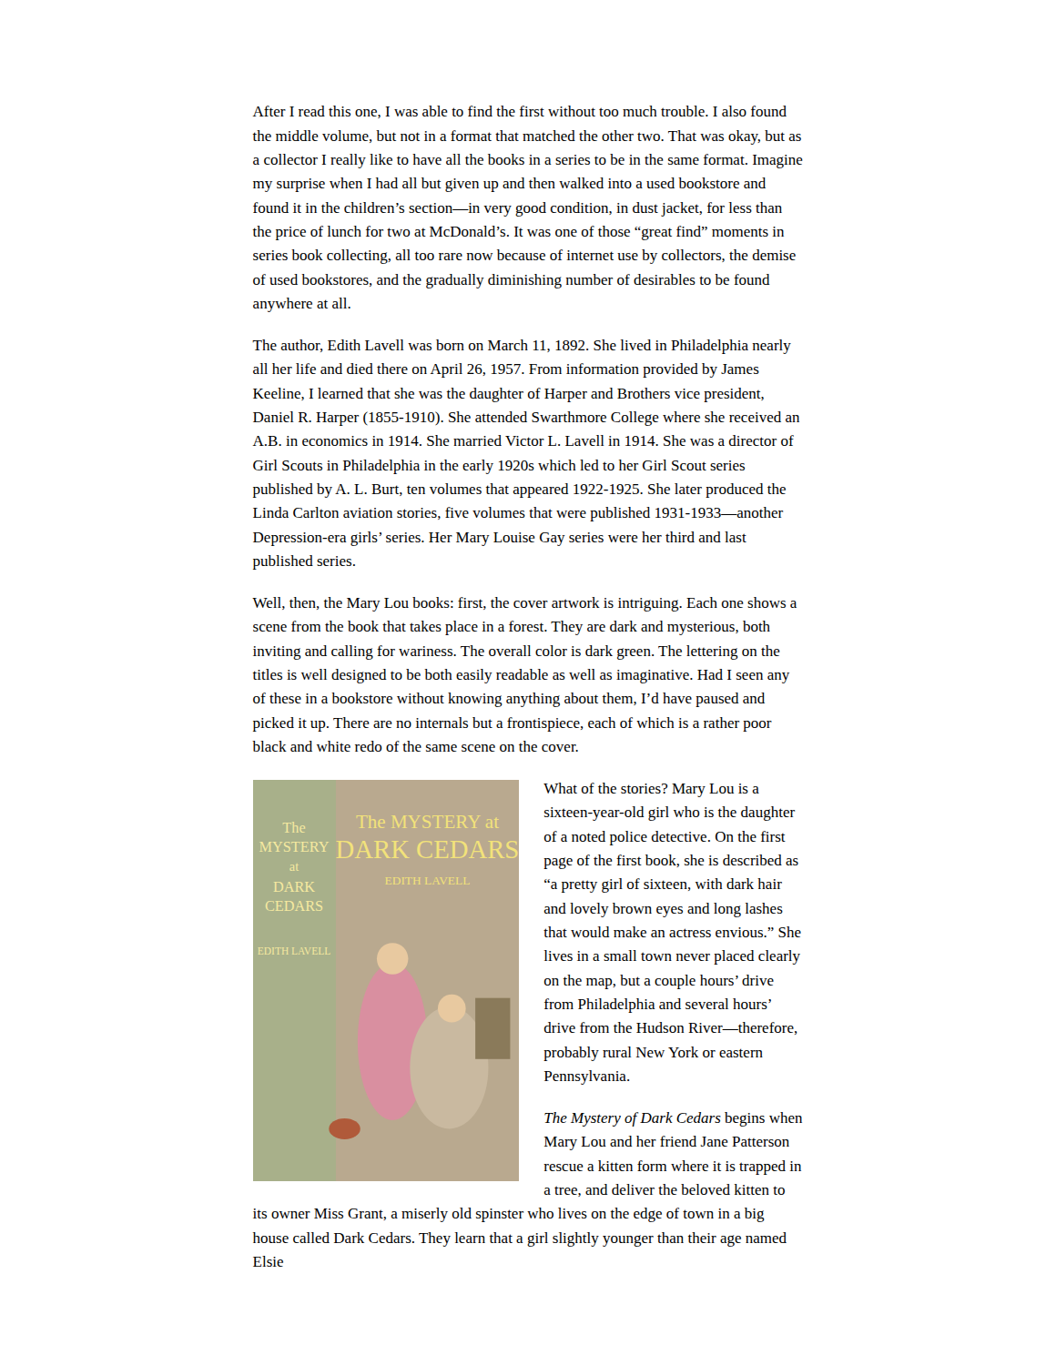After I read this one, I was able to find the first without too much trouble. I also found the middle volume, but not in a format that matched the other two. That was okay, but as a collector I really like to have all the books in a series to be in the same format. Imagine my surprise when I had all but given up and then walked into a used bookstore and found it in the children’s section—in very good condition, in dust jacket, for less than the price of lunch for two at McDonald’s. It was one of those “great find” moments in series book collecting, all too rare now because of internet use by collectors, the demise of used bookstores, and the gradually diminishing number of desirables to be found anywhere at all.
The author, Edith Lavell was born on March 11, 1892. She lived in Philadelphia nearly all her life and died there on April 26, 1957. From information provided by James Keeline, I learned that she was the daughter of Harper and Brothers vice president, Daniel R. Harper (1855-1910). She attended Swarthmore College where she received an A.B. in economics in 1914. She married Victor L. Lavell in 1914. She was a director of Girl Scouts in Philadelphia in the early 1920s which led to her Girl Scout series published by A. L. Burt, ten volumes that appeared 1922-1925. She later produced the Linda Carlton aviation stories, five volumes that were published 1931-1933—another Depression-era girls’ series. Her Mary Louise Gay series were her third and last published series.
Well, then, the Mary Lou books: first, the cover artwork is intriguing. Each one shows a scene from the book that takes place in a forest. They are dark and mysterious, both inviting and calling for wariness. The overall color is dark green. The lettering on the titles is well designed to be both easily readable as well as imaginative. Had I seen any of these in a bookstore without knowing anything about them, I’d have paused and picked it up. There are no internals but a frontispiece, each of which is a rather poor black and white redo of the same scene on the cover.
What of the stories? Mary Lou is a sixteen-year-old girl who is the daughter of a noted police detective. On the first page of the first book, she is described as “a pretty girl of sixteen, with dark hair and lovely brown eyes and long lashes that would make an actress envious.” She lives in a small town never placed clearly on the map, but a couple hours’ drive from Philadelphia and several hours’ drive from the Hudson River—therefore, probably rural New York or eastern Pennsylvania.
The Mystery of Dark Cedars begins when Mary Lou and her friend Jane Patterson rescue a kitten form where it is trapped in a tree, and deliver the beloved kitten to its owner Miss Grant, a miserly old spinster who lives on the edge of town in a big house called Dark Cedars. They learn that a girl slightly younger than their age named Elsie